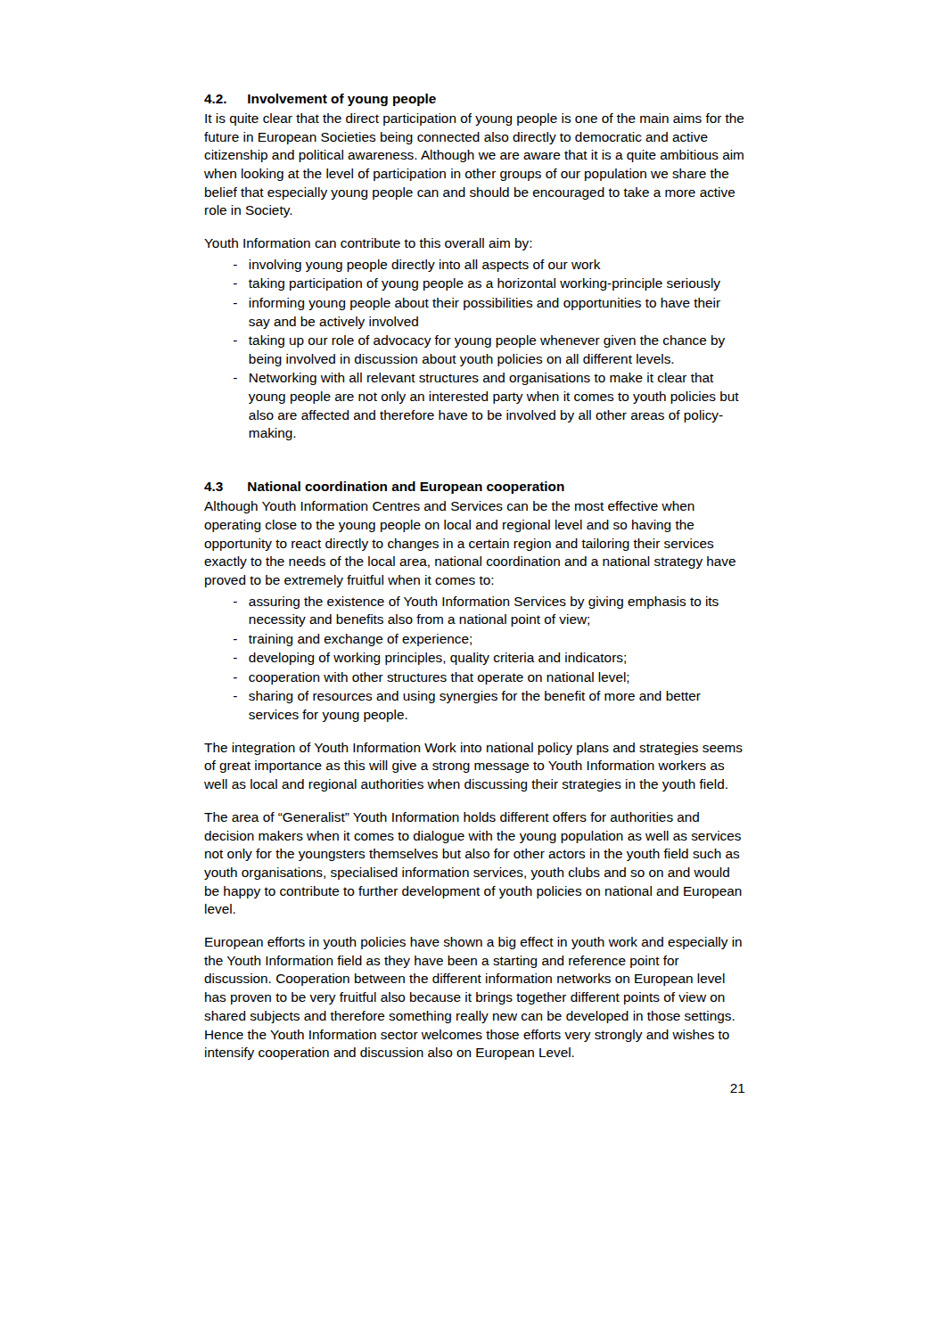4.2. Involvement of young people
It is quite clear that the direct participation of young people is one of the main aims for the future in European Societies being connected also directly to democratic and active citizenship and political awareness. Although we are aware that it is a quite ambitious aim when looking at the level of participation in other groups of our population we share the belief that especially young people can and should be encouraged to take a more active role in Society.
Youth Information can contribute to this overall aim by:
involving young people directly into all aspects of our work
taking participation of young people as a horizontal working-principle seriously
informing young people about their possibilities and opportunities to have their say and be actively involved
taking up our role of advocacy for young people whenever given the chance by being involved in discussion about youth policies on all different levels.
Networking with all relevant structures and organisations to make it clear that young people are not only an interested party when it comes to youth policies but also are affected and therefore have to be involved by all other areas of policy-making.
4.3 National coordination and European cooperation
Although Youth Information Centres and Services can be the most effective when operating close to the young people on local and regional level and so having the opportunity to react directly to changes in a certain region and tailoring their services exactly to the needs of the local area, national coordination and a national strategy have proved to be extremely fruitful when it comes to:
assuring the existence of Youth Information Services by giving emphasis to its necessity and benefits also from a national point of view;
training and exchange of experience;
developing of working principles, quality criteria and indicators;
cooperation with other structures that operate on national level;
sharing of resources and using synergies for the benefit of more and better services for young people.
The integration of Youth Information Work into national policy plans and strategies seems of great importance as this will give a strong message to Youth Information workers as well as local and regional authorities when discussing their strategies in the youth field.
The area of “Generalist” Youth Information holds different offers for authorities and decision makers when it comes to dialogue with the young population as well as services not only for the youngsters themselves but also for other actors in the youth field such as youth organisations, specialised information services, youth clubs and so on and would be happy to contribute to further development of youth policies on national and European level.
European efforts in youth policies have shown a big effect in youth work and especially in the Youth Information field as they have been a starting and reference point for discussion. Cooperation between the different information networks on European level has proven to be very fruitful also because it brings together different points of view on shared subjects and therefore something really new can be developed in those settings. Hence the Youth Information sector welcomes those efforts very strongly and wishes to intensify cooperation and discussion also on European Level.
21